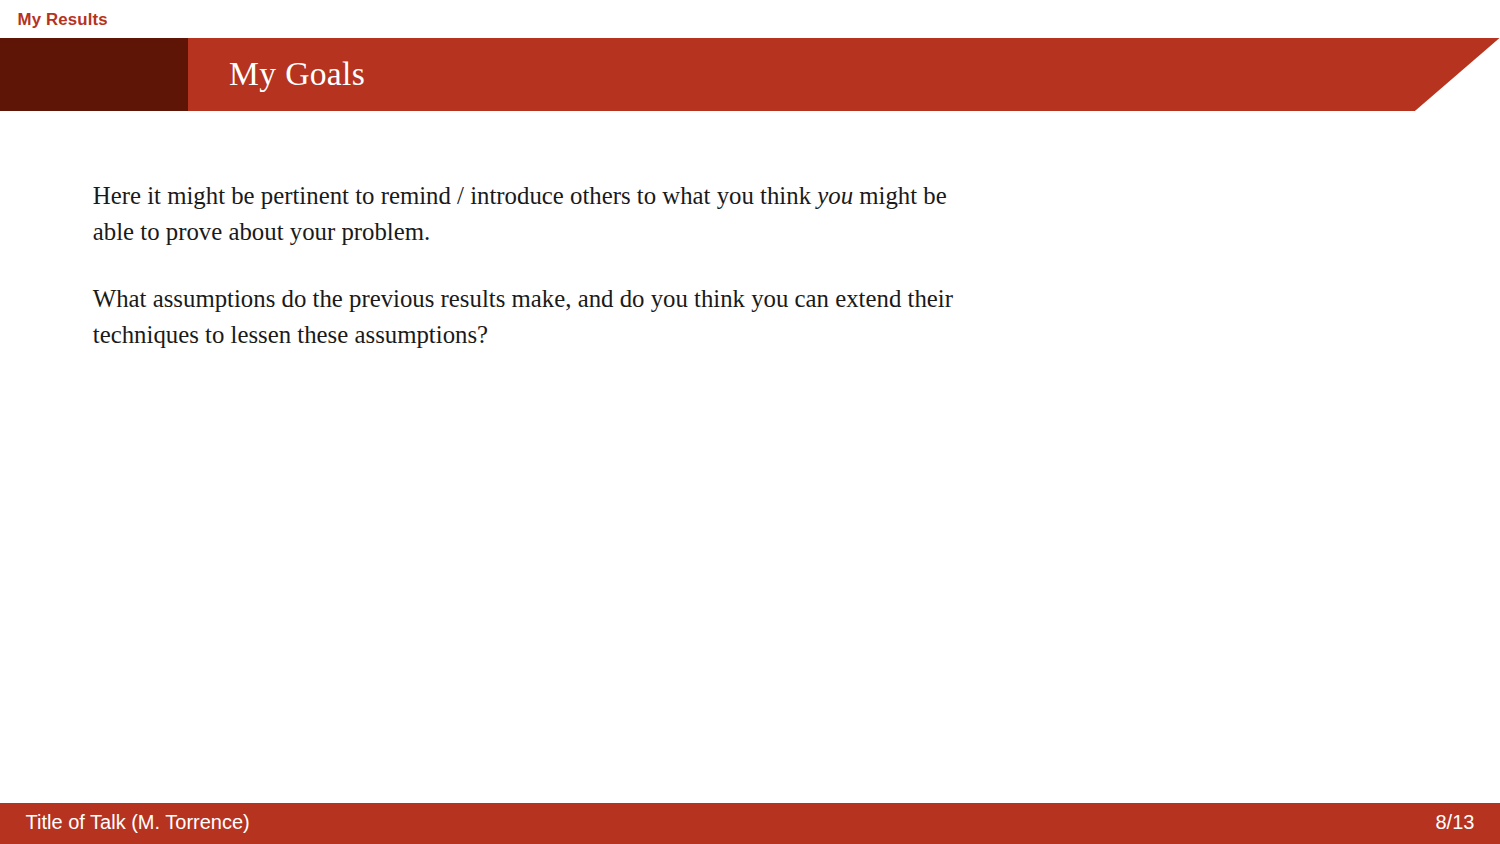My Results
My Goals
Here it might be pertinent to remind / introduce others to what you think you might be able to prove about your problem.
What assumptions do the previous results make, and do you think you can extend their techniques to lessen these assumptions?
Title of Talk (M. Torrence) 8/13